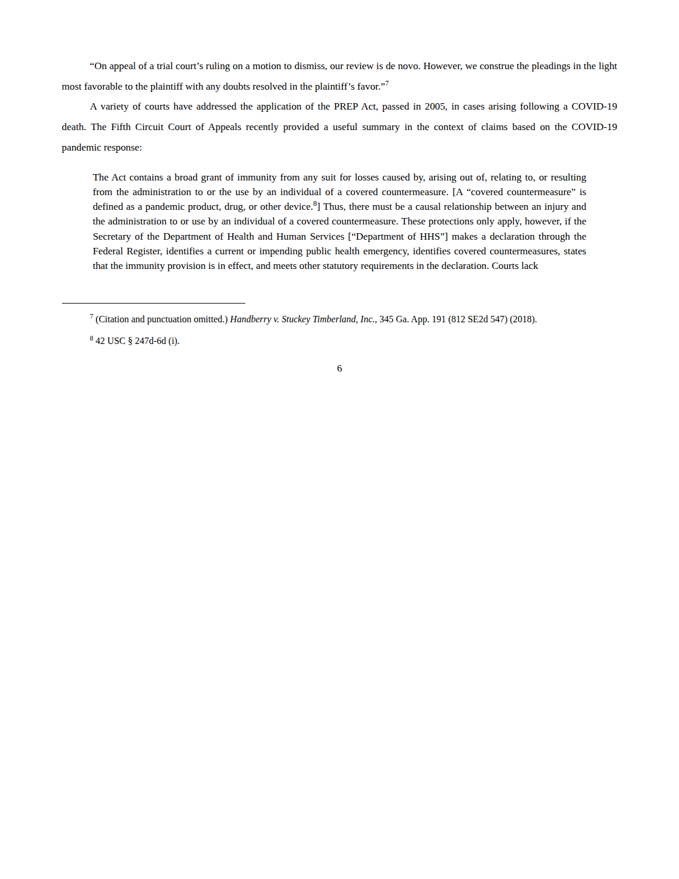“On appeal of a trial court’s ruling on a motion to dismiss, our review is de novo. However, we construe the pleadings in the light most favorable to the plaintiff with any doubts resolved in the plaintiff’s favor.”7
A variety of courts have addressed the application of the PREP Act, passed in 2005, in cases arising following a COVID-19 death. The Fifth Circuit Court of Appeals recently provided a useful summary in the context of claims based on the COVID-19 pandemic response:
The Act contains a broad grant of immunity from any suit for losses caused by, arising out of, relating to, or resulting from the administration to or the use by an individual of a covered countermeasure. [A “covered countermeasure” is defined as a pandemic product, drug, or other device.8] Thus, there must be a causal relationship between an injury and the administration to or use by an individual of a covered countermeasure. These protections only apply, however, if the Secretary of the Department of Health and Human Services [“Department of HHS”] makes a declaration through the Federal Register, identifies a current or impending public health emergency, identifies covered countermeasures, states that the immunity provision is in effect, and meets other statutory requirements in the declaration. Courts lack
7 (Citation and punctuation omitted.) Handberry v. Stuckey Timberland, Inc., 345 Ga. App. 191 (812 SE2d 547) (2018).
8 42 USC § 247d-6d (i).
6